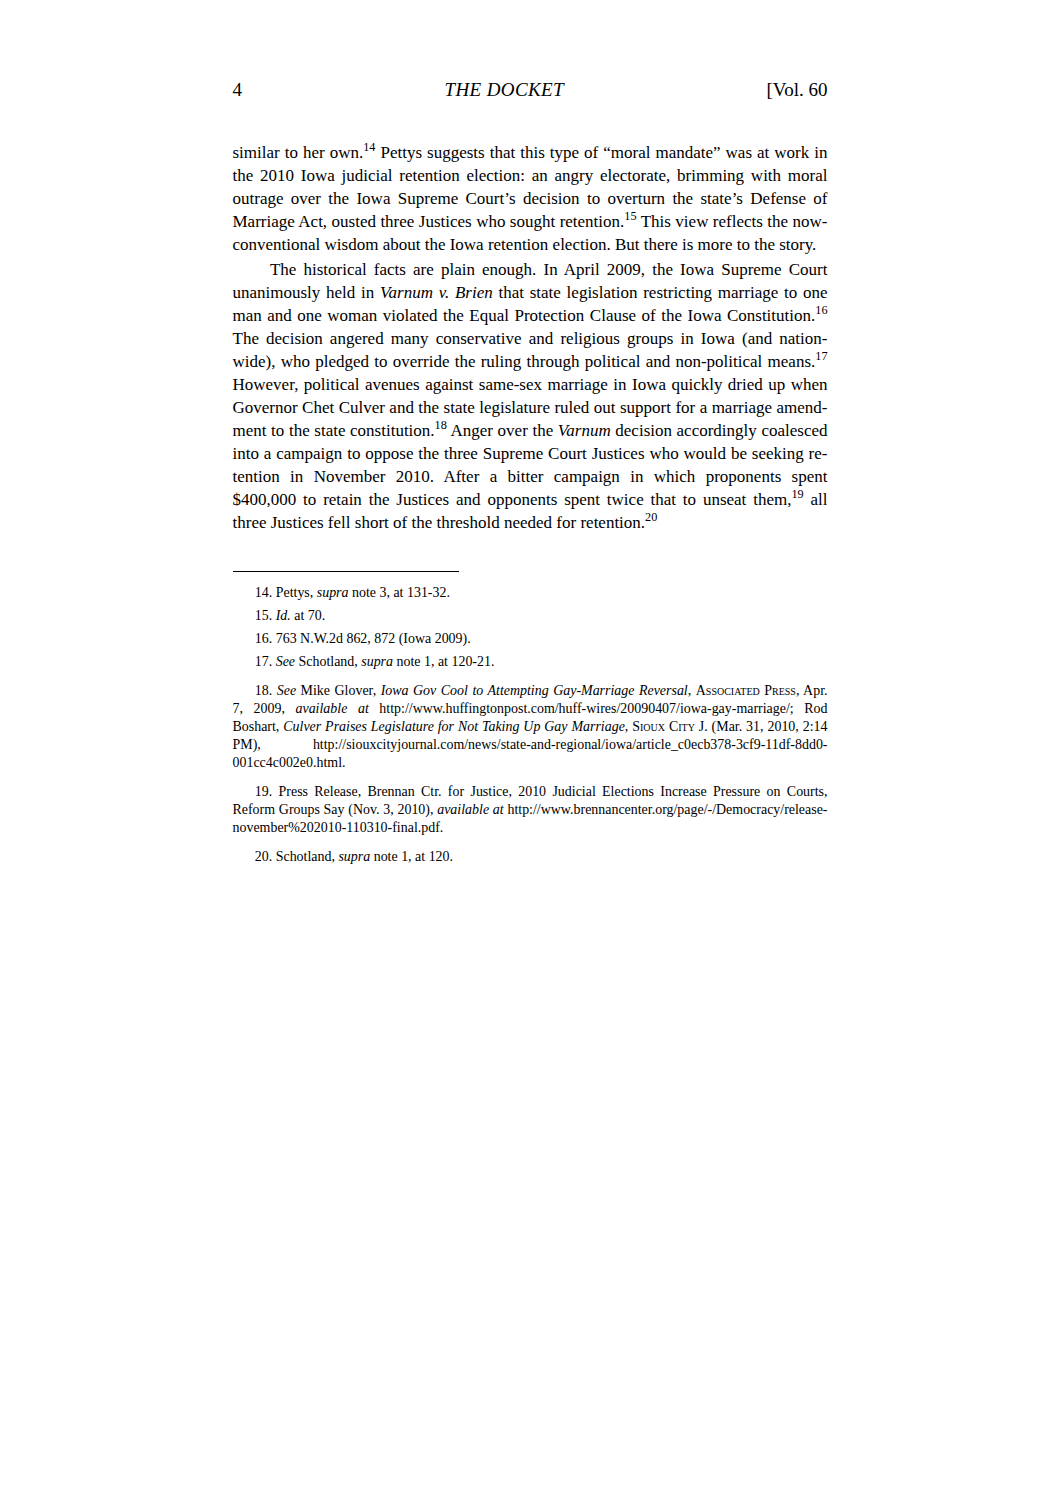4 THE DOCKET [Vol. 60
similar to her own.14 Pettys suggests that this type of “moral mandate” was at work in the 2010 Iowa judicial retention election: an angry electorate, brimming with moral outrage over the Iowa Supreme Court’s decision to overturn the state’s Defense of Marriage Act, ousted three Justices who sought retention.15 This view reflects the now-conventional wisdom about the Iowa retention election. But there is more to the story.
The historical facts are plain enough. In April 2009, the Iowa Supreme Court unanimously held in Varnum v. Brien that state legislation restricting marriage to one man and one woman violated the Equal Protection Clause of the Iowa Constitution.16 The decision angered many conservative and religious groups in Iowa (and nationwide), who pledged to override the ruling through political and non-political means.17 However, political avenues against same-sex marriage in Iowa quickly dried up when Governor Chet Culver and the state legislature ruled out support for a marriage amendment to the state constitution.18 Anger over the Varnum decision accordingly coalesced into a campaign to oppose the three Supreme Court Justices who would be seeking retention in November 2010. After a bitter campaign in which proponents spent $400,000 to retain the Justices and opponents spent twice that to unseat them,19 all three Justices fell short of the threshold needed for retention.20
Pettys, supra note 3, at 131-32.
Id. at 70.
763 N.W.2d 862, 872 (Iowa 2009).
See Schotland, supra note 1, at 120-21.
See Mike Glover, Iowa Gov Cool to Attempting Gay-Marriage Reversal, Associated Press, Apr. 7, 2009, available at http://www.huffingtonpost.com/huff-wires/20090407/iowa-gay-marriage/; Rod Boshart, Culver Praises Legislature for Not Taking Up Gay Marriage, Sioux City J. (Mar. 31, 2010, 2:14 PM), http://siouxcityjournal.com/news/state-and-regional/iowa/article_c0ecb378-3cf9-11df-8dd0-001cc4c002e0.html.
Press Release, Brennan Ctr. for Justice, 2010 Judicial Elections Increase Pressure on Courts, Reform Groups Say (Nov. 3, 2010), available at http://www.brennancenter.org/page/-/Democracy/release-november%202010-110310-final.pdf.
Schotland, supra note 1, at 120.